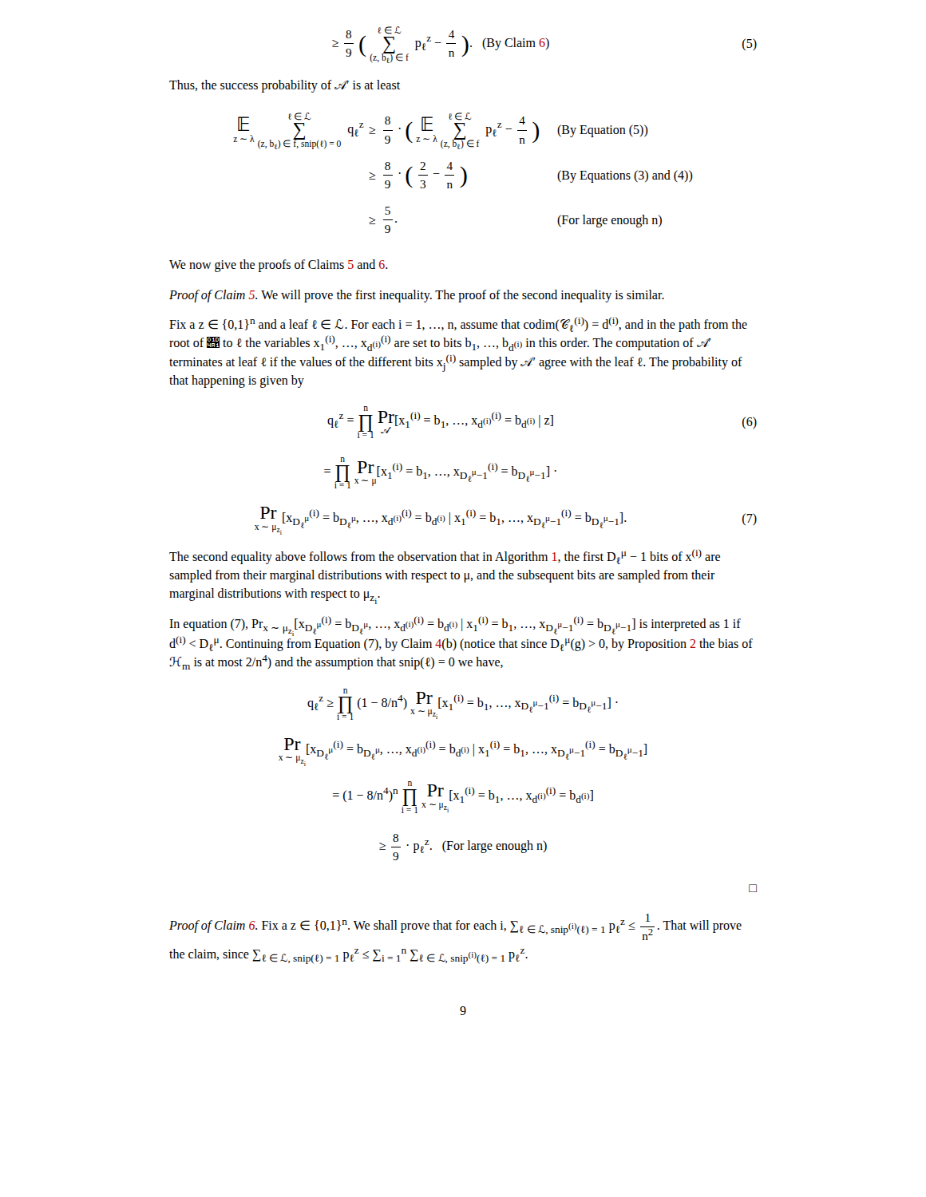≥ 89 ( ℓ ∈ ℒ∑(z, bℓ) ∈ f pℓz − 4 n ). (By Claim 6)
(5)
Thus, the success probability of 𝒜′ is at least
𝔼z ∼ λ ℓ ∈ ℒ∑(z, bℓ) ∈ f, snip(ℓ) = 0 qℓz ≥ 89 · ( 𝔼z ∼ λ ℓ ∈ ℒ∑(z, bℓ) ∈ f pℓz − 4 n ) (By Equation (5))
≥ 89 · ( 23 − 4 n ) (By Equations (3) and (4))
≥ 59. (For large enough n)
We now give the proofs of Claims 5 and 6.
Proof of Claim 5. We will prove the first inequality. The proof of the second inequality is similar.
Fix a z ∈ {0,1}n and a leaf ℓ ∈ ℒ. For each i = 1, …, n, assume that codim(𝒞ℓ(i)) = d(i), and in the path from the root of 𝒡 to ℓ the variables x1(i), …, xd(i)(i) are set to bits b1, …, bd(i) in this order. The computation of 𝒜′ terminates at leaf ℓ if the values of the different bits xj(i) sampled by 𝒜′ agree with the leaf ℓ. The probability of that happening is given by
qℓz = n∏i = 1 Pr 𝒜′[x1(i) = b1, …, xd(i)(i) = bd(i) | z]
(6)
= n∏i = 1 Pr x ∼ μ[x1(i) = b1, …, xDℓμ−1(i) = bDℓμ−1] ·
Pr x ∼ μzi[xDℓμ(i) = bDℓμ, …, xd(i)(i) = bd(i) | x1(i) = b1, …, xDℓμ−1(i) = bDℓμ−1].
(7)
The second equality above follows from the observation that in Algorithm 1, the first Dℓμ − 1 bits of x(i) are sampled from their marginal distributions with respect to μ, and the subsequent bits are sampled from their marginal distributions with respect to μzi.
In equation (7), Prx ∼ μzi[xDℓμ(i) = bDℓμ, …, xd(i)(i) = bd(i) | x1(i) = b1, …, xDℓμ−1(i) = bDℓμ−1] is interpreted as 1 if d(i) < Dℓμ. Continuing from Equation (7), by Claim 4(b) (notice that since Dℓμ(g) > 0, by Proposition 2 the bias of ℋm is at most 2/n4) and the assumption that snip(ℓ) = 0 we have,
qℓz ≥ n∏i = 1 (1 − 8/n4) Pr x ∼ μzi[x1(i) = b1, …, xDℓμ−1(i) = bDℓμ−1] ·
Pr x ∼ μzi[xDℓμ(i) = bDℓμ, …, xd(i)(i) = bd(i) | x1(i) = b1, …, xDℓμ−1(i) = bDℓμ−1]
= (1 − 8/n4)n n∏i = 1 Pr x ∼ μzi[x1(i) = b1, …, xd(i)(i) = bd(i)]
≥ 89 · pℓz. (For large enough n)
□
Proof of Claim 6. Fix a z ∈ {0,1}n. We shall prove that for each i, ∑ℓ ∈ ℒ, snip(i)(ℓ) = 1 pℓz ≤ 1 n2. That will prove the claim, since ∑ℓ ∈ ℒ, snip(ℓ) = 1 pℓz ≤ ∑i = 1n ∑ℓ ∈ ℒ, snip(i)(ℓ) = 1 pℓz.
9